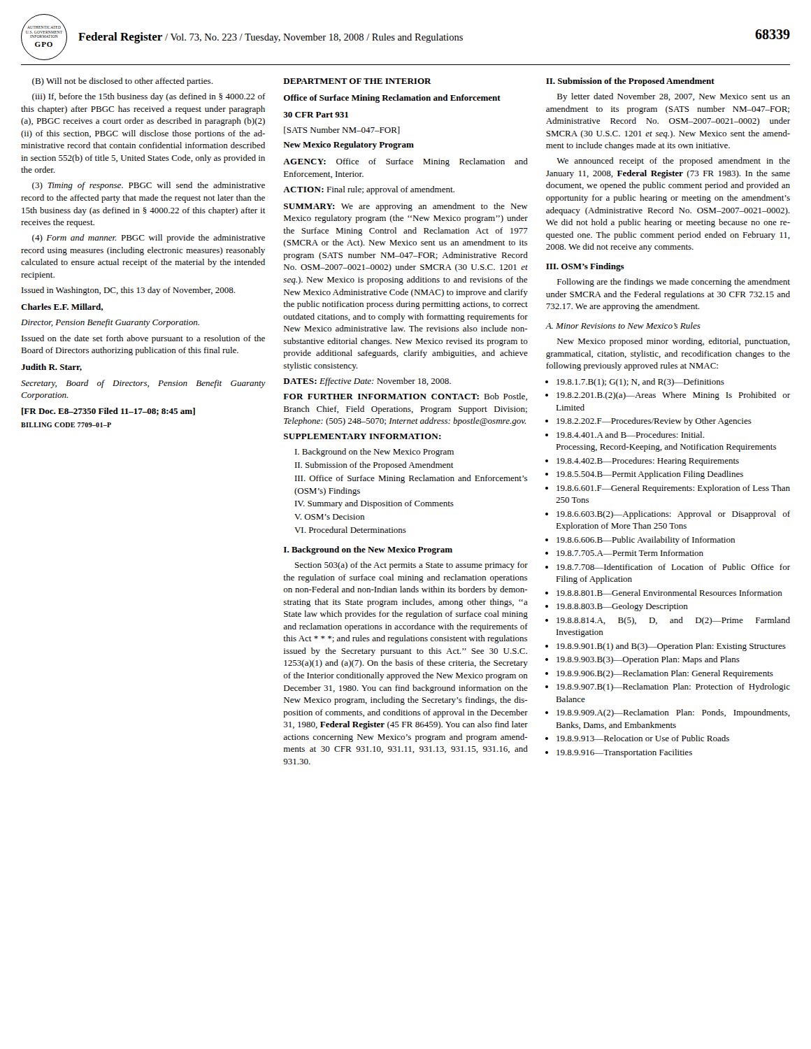AUTHENTICATED
U.S. GOVERNMENT
INFORMATION
GPO
Federal Register / Vol. 73, No. 223 / Tuesday, November 18, 2008 / Rules and Regulations
68339
(B) Will not be disclosed to other affected parties.
(iii) If, before the 15th business day (as defined in § 4000.22 of this chapter) after PBGC has received a request under paragraph (a), PBGC receives a court order as described in paragraph (b)(2)(ii) of this section, PBGC will disclose those portions of the administrative record that contain confidential information described in section 552(b) of title 5, United States Code, only as provided in the order.
(3) Timing of response. PBGC will send the administrative record to the affected party that made the request not later than the 15th business day (as defined in § 4000.22 of this chapter) after it receives the request.
(4) Form and manner. PBGC will provide the administrative record using measures (including electronic measures) reasonably calculated to ensure actual receipt of the material by the intended recipient.
Issued in Washington, DC, this 13 day of November, 2008.
Charles E.F. Millard,
Director, Pension Benefit Guaranty Corporation.
Issued on the date set forth above pursuant to a resolution of the Board of Directors authorizing publication of this final rule.
Judith R. Starr,
Secretary, Board of Directors, Pension Benefit Guaranty Corporation.
[FR Doc. E8–27350 Filed 11–17–08; 8:45 am]
BILLING CODE 7709–01–P
DEPARTMENT OF THE INTERIOR
Office of Surface Mining Reclamation and Enforcement
30 CFR Part 931
[SATS Number NM–047–FOR]
New Mexico Regulatory Program
AGENCY: Office of Surface Mining Reclamation and Enforcement, Interior.
ACTION: Final rule; approval of amendment.
SUMMARY: We are approving an amendment to the New Mexico regulatory program (the ‘‘New Mexico program’’) under the Surface Mining Control and Reclamation Act of 1977 (SMCRA or the Act). New Mexico sent us an amendment to its program (SATS number NM–047–FOR; Administrative Record No. OSM–2007–0021–0002) under SMCRA (30 U.S.C. 1201 et seq.). New Mexico is proposing additions to and revisions of the New Mexico Administrative Code (NMAC) to improve and clarify the public notification process during permitting actions, to correct outdated citations, and to comply with formatting requirements for New Mexico administrative law. The revisions also include non-substantive editorial changes. New Mexico revised its program to provide additional safeguards, clarify ambiguities, and achieve stylistic consistency.
DATES: Effective Date: November 18, 2008.
FOR FURTHER INFORMATION CONTACT: Bob Postle, Branch Chief, Field Operations, Program Support Division; Telephone: (505) 248–5070; Internet address: bpostle@osmre.gov.
SUPPLEMENTARY INFORMATION:
I. Background on the New Mexico Program
II. Submission of the Proposed Amendment
III. Office of Surface Mining Reclamation and Enforcement’s (OSM’s) Findings
IV. Summary and Disposition of Comments
V. OSM’s Decision
VI. Procedural Determinations
I. Background on the New Mexico Program
Section 503(a) of the Act permits a State to assume primacy for the regulation of surface coal mining and reclamation operations on non-Federal and non-Indian lands within its borders by demonstrating that its State program includes, among other things, ‘‘a State law which provides for the regulation of surface coal mining and reclamation operations in accordance with the requirements of this Act * * *; and rules and regulations consistent with regulations issued by the Secretary pursuant to this Act.’’ See 30 U.S.C. 1253(a)(1) and (a)(7). On the basis of these criteria, the Secretary of the Interior conditionally approved the New Mexico program on December 31, 1980. You can find background information on the New Mexico program, including the Secretary’s findings, the disposition of comments, and conditions of approval in the December 31, 1980, Federal Register (45 FR 86459). You can also find later actions concerning New Mexico’s program and program amendments at 30 CFR 931.10, 931.11, 931.13, 931.15, 931.16, and 931.30.
II. Submission of the Proposed Amendment
By letter dated November 28, 2007, New Mexico sent us an amendment to its program (SATS number NM–047–FOR; Administrative Record No. OSM–2007–0021–0002) under SMCRA (30 U.S.C. 1201 et seq.). New Mexico sent the amendment to include changes made at its own initiative.
We announced receipt of the proposed amendment in the January 11, 2008, Federal Register (73 FR 1983). In the same document, we opened the public comment period and provided an opportunity for a public hearing or meeting on the amendment’s adequacy (Administrative Record No. OSM–2007–0021–0002). We did not hold a public hearing or meeting because no one requested one. The public comment period ended on February 11, 2008. We did not receive any comments.
III. OSM’s Findings
Following are the findings we made concerning the amendment under SMCRA and the Federal regulations at 30 CFR 732.15 and 732.17. We are approving the amendment.
A. Minor Revisions to New Mexico’s Rules
New Mexico proposed minor wording, editorial, punctuation, grammatical, citation, stylistic, and recodification changes to the following previously approved rules at NMAC:
19.8.1.7.B(1); G(1); N, and R(3)—Definitions
19.8.2.201.B.(2)(a)—Areas Where Mining Is Prohibited or Limited
19.8.2.202.F—Procedures/Review by Other Agencies
19.8.4.401.A and B—Procedures: Initial.
Processing, Record-Keeping, and Notification Requirements
19.8.4.402.B—Procedures: Hearing Requirements
19.8.5.504.B—Permit Application Filing Deadlines
19.8.6.601.F—General Requirements: Exploration of Less Than 250 Tons
19.8.6.603.B(2)—Applications: Approval or Disapproval of Exploration of More Than 250 Tons
19.8.6.606.B—Public Availability of Information
19.8.7.705.A—Permit Term Information
19.8.7.708—Identification of Location of Public Office for Filing of Application
19.8.8.801.B—General Environmental Resources Information
19.8.8.803.B—Geology Description
19.8.8.814.A, B(5), D, and D(2)—Prime Farmland Investigation
19.8.9.901.B(1) and B(3)—Operation Plan: Existing Structures
19.8.9.903.B(3)—Operation Plan: Maps and Plans
19.8.9.906.B(2)—Reclamation Plan: General Requirements
19.8.9.907.B(1)—Reclamation Plan: Protection of Hydrologic Balance
19.8.9.909.A(2)—Reclamation Plan: Ponds, Impoundments, Banks, Dams, and Embankments
19.8.9.913—Relocation or Use of Public Roads
19.8.9.916—Transportation Facilities